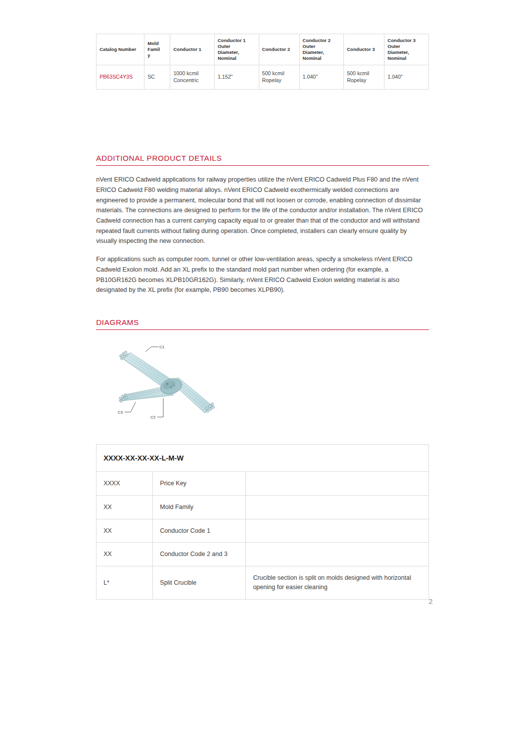| Catalog Number | Mold Famil y | Conductor 1 | Conductor 1 Outer Diameter, Nominal | Conductor 2 | Conductor 2 Outer Diameter, Nominal | Conductor 3 | Conductor 3 Outer Diameter, Nominal |
| --- | --- | --- | --- | --- | --- | --- | --- |
| PB63SC4Y3S | SC | 1000 kcmil Concentric | 1.152" | 500 kcmil Ropelay | 1.040" | 500 kcmil Ropelay | 1.040" |
Additional Product Details
nVent ERICO Cadweld applications for railway properties utilize the nVent ERICO Cadweld Plus F80 and the nVent ERICO Cadweld F80 welding material alloys. nVent ERICO Cadweld exothermically welded connections are engineered to provide a permanent, molecular bond that will not loosen or corrode, enabling connection of dissimilar materials. The connections are designed to perform for the life of the conductor and/or installation. The nVent ERICO Cadweld connection has a current carrying capacity equal to or greater than that of the conductor and will withstand repeated fault currents without failing during operation. Once completed, installers can clearly ensure quality by visually inspecting the new connection.
For applications such as computer room, tunnel or other low-ventilation areas, specify a smokeless nVent ERICO Cadweld Exolon mold. Add an XL prefix to the standard mold part number when ordering (for example, a PB10GR162G becomes XLPB10GR162G). Similarly, nVent ERICO Cadweld Exolon welding material is also designated by the XL prefix (for example, PB90 becomes XLPB90).
Diagrams
C1 C3 C2
| XXXX-XX-XX-XX-L-M-W |
| --- |
| XXXX | Price Key | |
| XX | Mold Family | |
| XX | Conductor Code 1 | |
| XX | Conductor Code 2 and 3 | |
| L* | Split Crucible | Crucible section is split on molds designed with horizontal opening for easier cleaning |
2